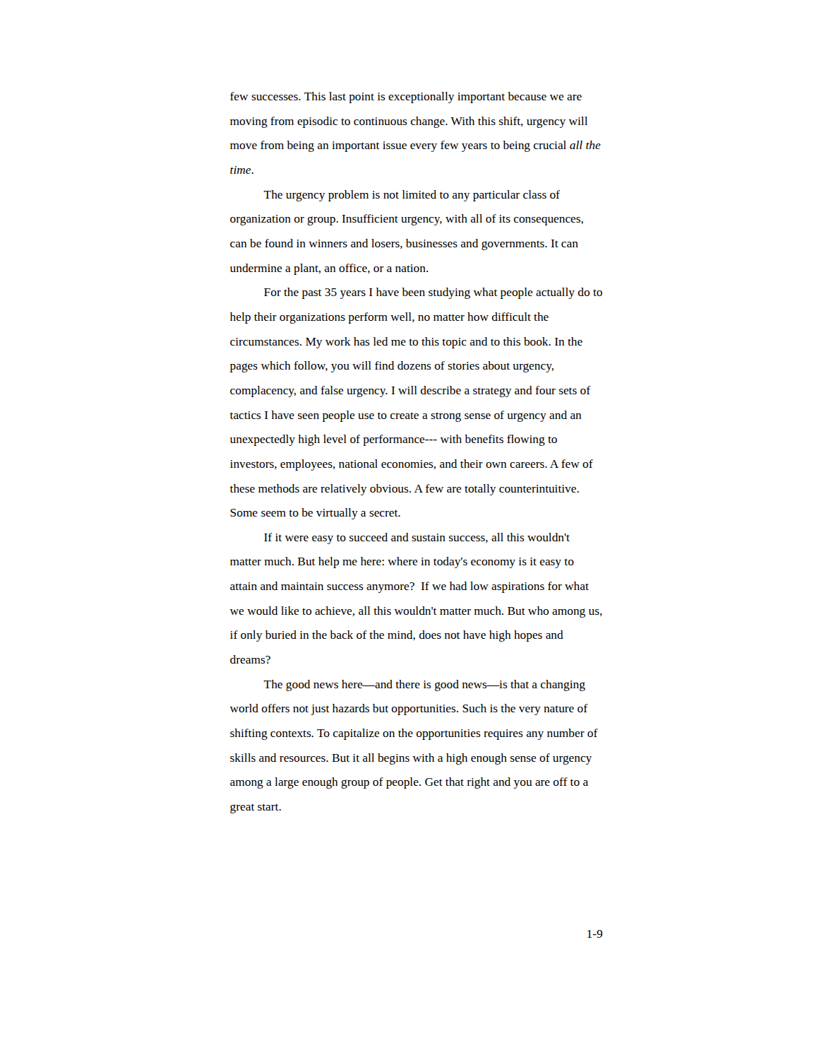few successes. This last point is exceptionally important because we are moving from episodic to continuous change. With this shift, urgency will move from being an important issue every few years to being crucial all the time.
The urgency problem is not limited to any particular class of organization or group. Insufficient urgency, with all of its consequences, can be found in winners and losers, businesses and governments. It can undermine a plant, an office, or a nation.
For the past 35 years I have been studying what people actually do to help their organizations perform well, no matter how difficult the circumstances. My work has led me to this topic and to this book. In the pages which follow, you will find dozens of stories about urgency, complacency, and false urgency. I will describe a strategy and four sets of tactics I have seen people use to create a strong sense of urgency and an unexpectedly high level of performance--- with benefits flowing to investors, employees, national economies, and their own careers. A few of these methods are relatively obvious. A few are totally counterintuitive. Some seem to be virtually a secret.
If it were easy to succeed and sustain success, all this wouldn't matter much. But help me here: where in today's economy is it easy to attain and maintain success anymore? If we had low aspirations for what we would like to achieve, all this wouldn't matter much. But who among us, if only buried in the back of the mind, does not have high hopes and dreams?
The good news here—and there is good news—is that a changing world offers not just hazards but opportunities. Such is the very nature of shifting contexts. To capitalize on the opportunities requires any number of skills and resources. But it all begins with a high enough sense of urgency among a large enough group of people. Get that right and you are off to a great start.
1-9